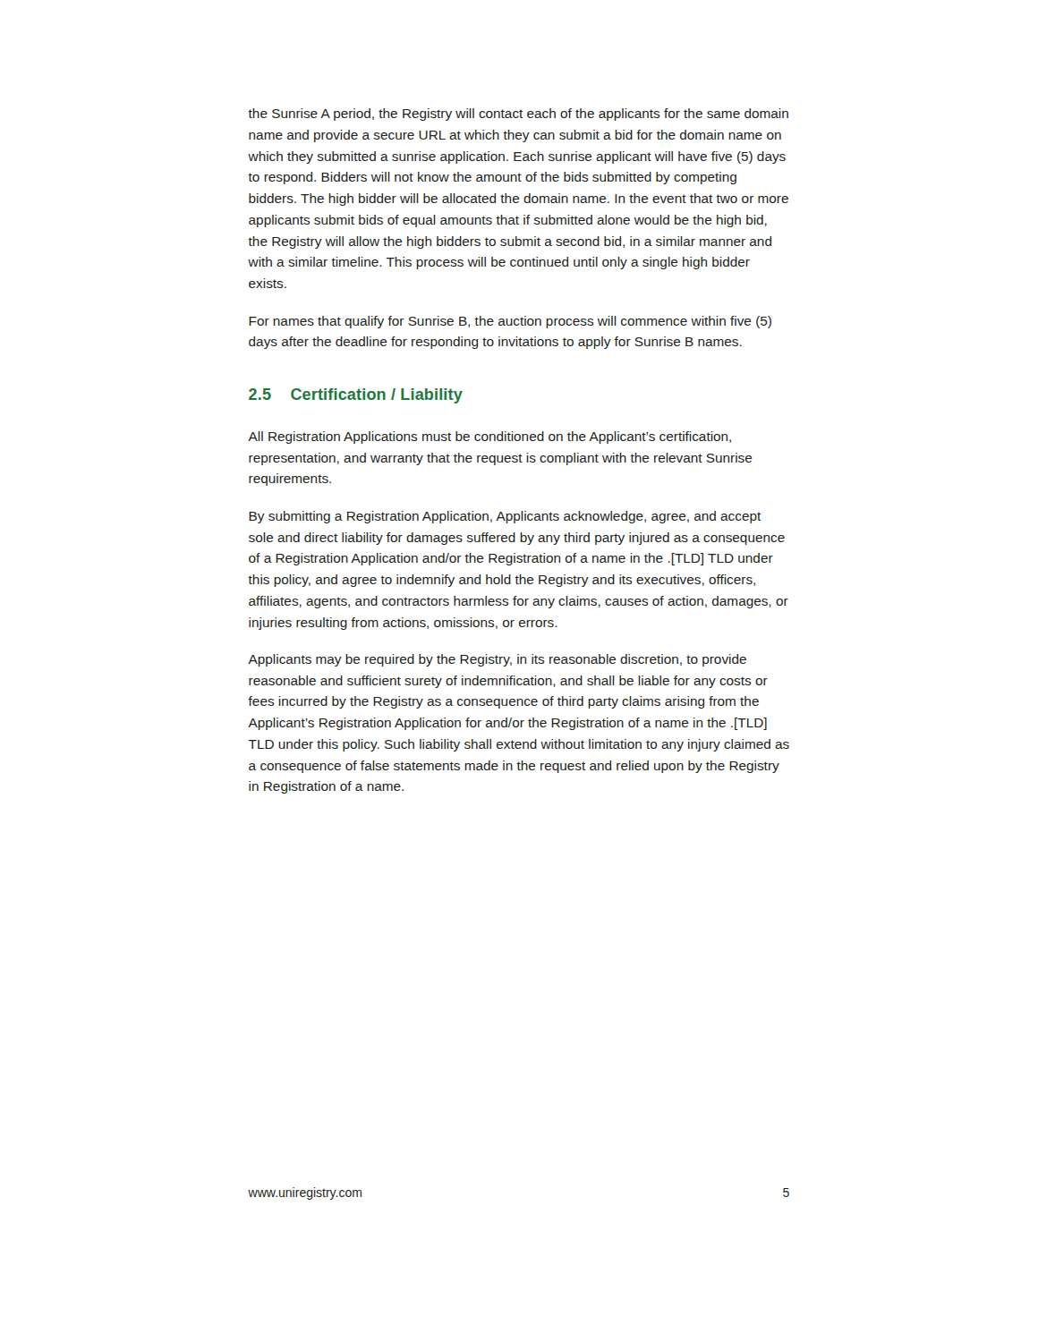the Sunrise A period, the Registry will contact each of the applicants for the same domain name and provide a secure URL at which they can submit a bid for the domain name on which they submitted a sunrise application. Each sunrise applicant will have five (5) days to respond. Bidders will not know the amount of the bids submitted by competing bidders. The high bidder will be allocated the domain name. In the event that two or more applicants submit bids of equal amounts that if submitted alone would be the high bid, the Registry will allow the high bidders to submit a second bid, in a similar manner and with a similar timeline. This process will be continued until only a single high bidder exists.
For names that qualify for Sunrise B, the auction process will commence within five (5) days after the deadline for responding to invitations to apply for Sunrise B names.
2.5 Certification / Liability
All Registration Applications must be conditioned on the Applicant’s certification, representation, and warranty that the request is compliant with the relevant Sunrise requirements.
By submitting a Registration Application, Applicants acknowledge, agree, and accept sole and direct liability for damages suffered by any third party injured as a consequence of a Registration Application and/or the Registration of a name in the .[TLD] TLD under this policy, and agree to indemnify and hold the Registry and its executives, officers, affiliates, agents, and contractors harmless for any claims, causes of action, damages, or injuries resulting from actions, omissions, or errors.
Applicants may be required by the Registry, in its reasonable discretion, to provide reasonable and sufficient surety of indemnification, and shall be liable for any costs or fees incurred by the Registry as a consequence of third party claims arising from the Applicant’s Registration Application for and/or the Registration of a name in the .[TLD] TLD under this policy. Such liability shall extend without limitation to any injury claimed as a consequence of false statements made in the request and relied upon by the Registry in Registration of a name.
www.uniregistry.com 5